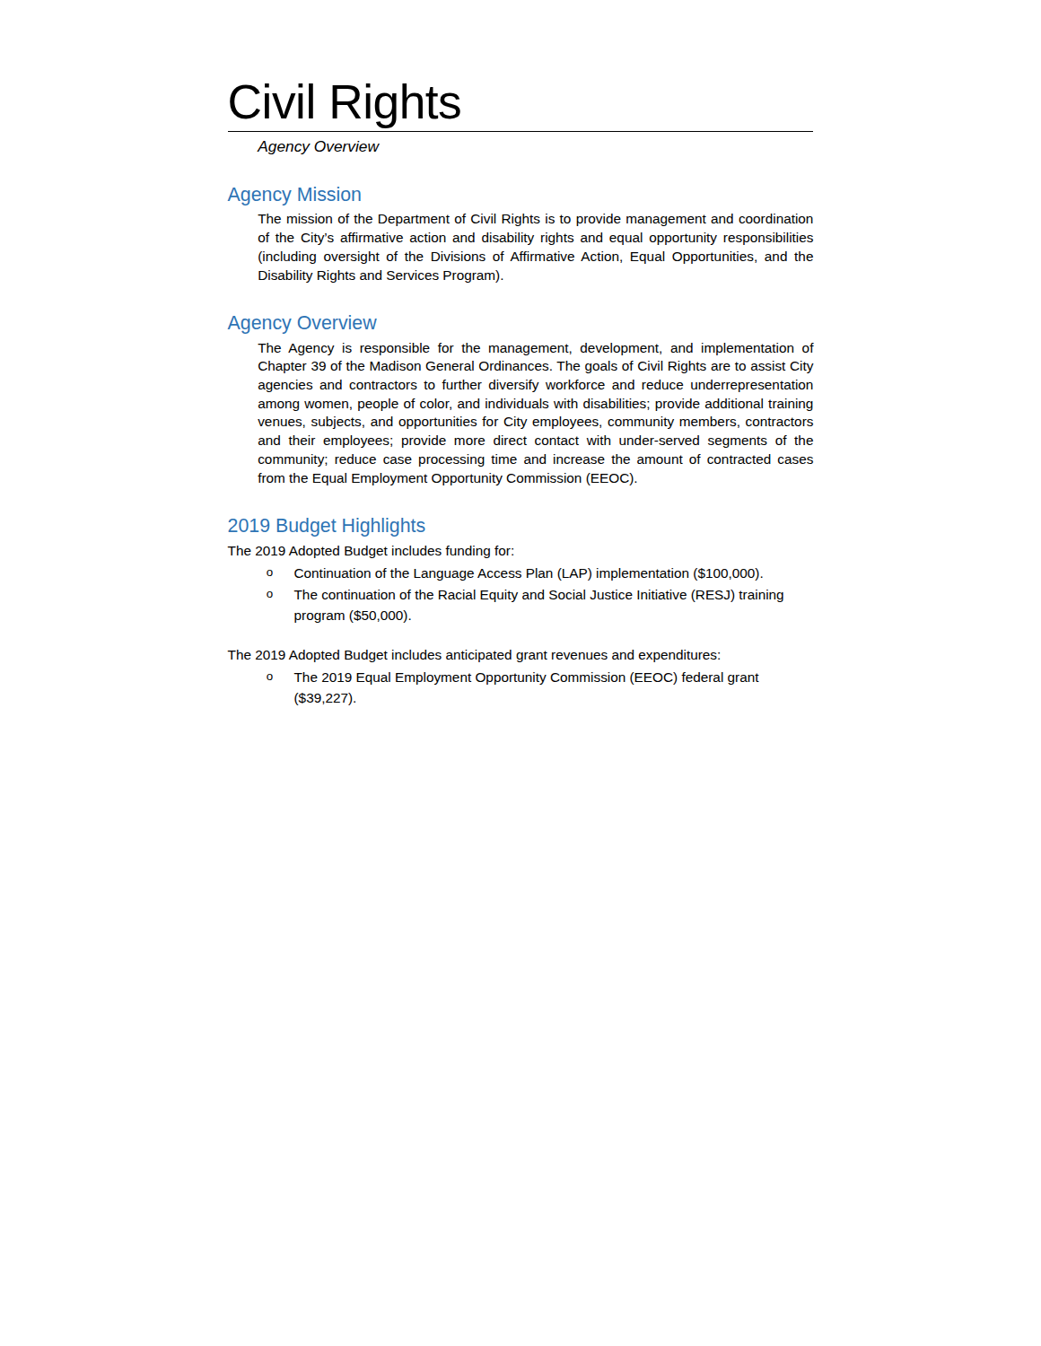Civil Rights
Agency Overview
Agency Mission
The mission of the Department of Civil Rights is to provide management and coordination of the City’s affirmative action and disability rights and equal opportunity responsibilities (including oversight of the Divisions of Affirmative Action, Equal Opportunities, and the Disability Rights and Services Program).
Agency Overview
The Agency is responsible for the management, development, and implementation of Chapter 39 of the Madison General Ordinances. The goals of Civil Rights are to assist City agencies and contractors to further diversify workforce and reduce underrepresentation among women, people of color, and individuals with disabilities; provide additional training venues, subjects, and opportunities for City employees, community members, contractors and their employees; provide more direct contact with under-served segments of the community; reduce case processing time and increase the amount of contracted cases from the Equal Employment Opportunity Commission (EEOC).
2019 Budget Highlights
The 2019 Adopted Budget includes funding for:
Continuation of the Language Access Plan (LAP) implementation ($100,000).
The continuation of the Racial Equity and Social Justice Initiative (RESJ) training program ($50,000).
The 2019 Adopted Budget includes anticipated grant revenues and expenditures:
The 2019 Equal Employment Opportunity Commission (EEOC) federal grant ($39,227).